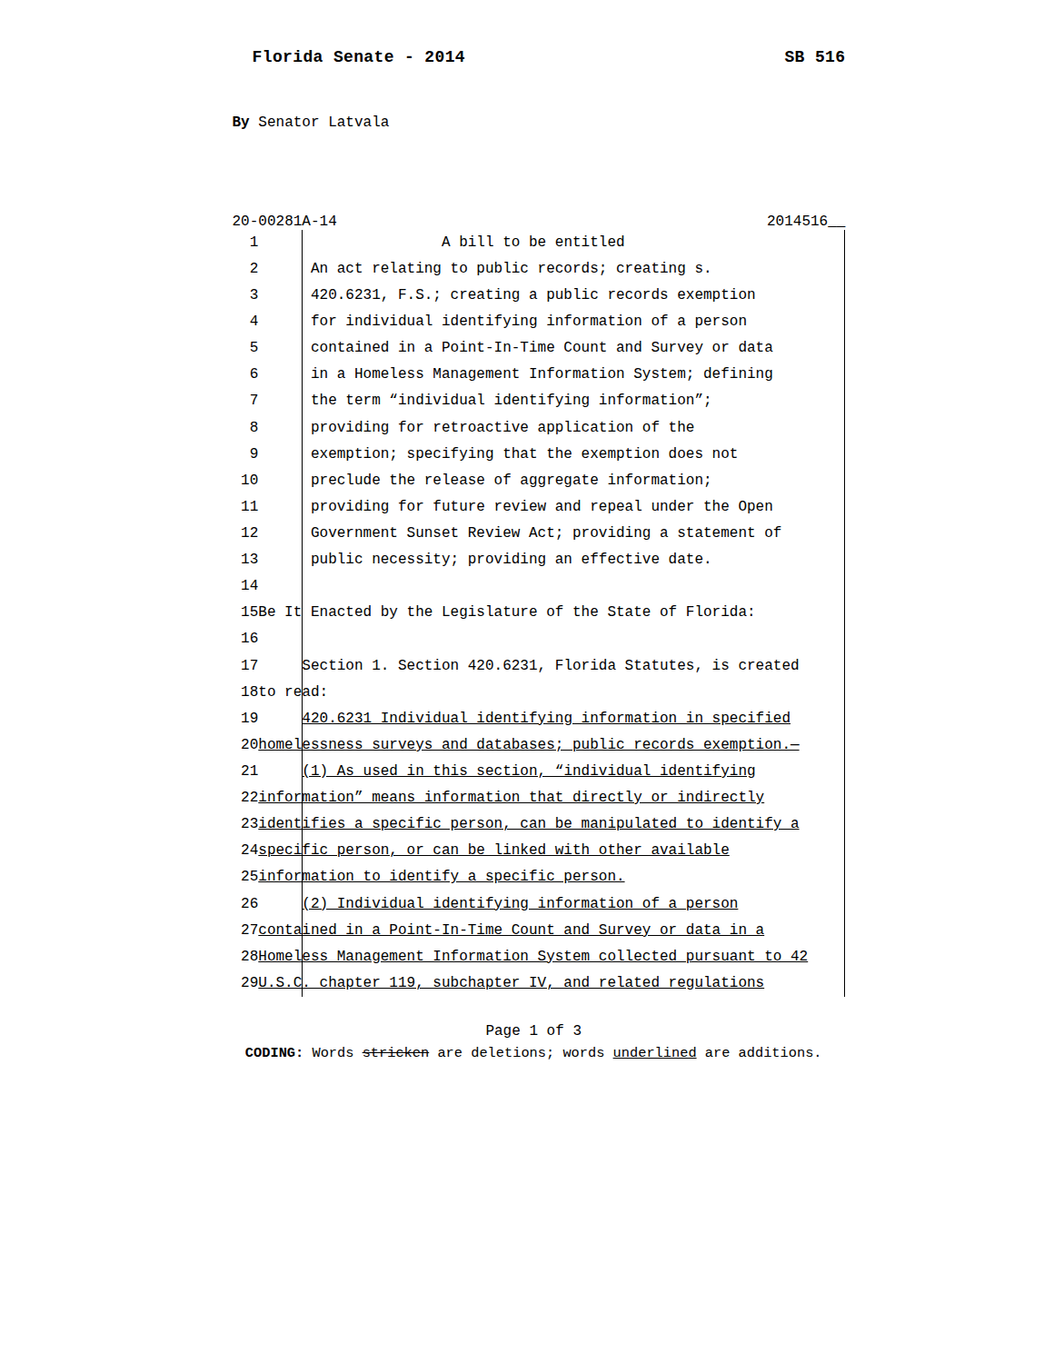Florida Senate - 2014
SB 516
By Senator Latvala
20-00281A-14 2014516__
| 1 | A bill to be entitled |
| 2 | An act relating to public records; creating s. |
| 3 | 420.6231, F.S.; creating a public records exemption |
| 4 | for individual identifying information of a person |
| 5 | contained in a Point-In-Time Count and Survey or data |
| 6 | in a Homeless Management Information System; defining |
| 7 | the term “individual identifying information”; |
| 8 | providing for retroactive application of the |
| 9 | exemption; specifying that the exemption does not |
| 10 | preclude the release of aggregate information; |
| 11 | providing for future review and repeal under the Open |
| 12 | Government Sunset Review Act; providing a statement of |
| 13 | public necessity; providing an effective date. |
| 14 | |
| 15 | Be It Enacted by the Legislature of the State of Florida: |
| 16 | |
| 17 | Section 1. Section 420.6231, Florida Statutes, is created |
| 18 | to read: |
| 19 | 420.6231 Individual identifying information in specified |
| 20 | homelessness surveys and databases; public records exemption.— |
| 21 | (1) As used in this section, “individual identifying |
| 22 | information” means information that directly or indirectly |
| 23 | identifies a specific person, can be manipulated to identify a |
| 24 | specific person, or can be linked with other available |
| 25 | information to identify a specific person. |
| 26 | (2) Individual identifying information of a person |
| 27 | contained in a Point-In-Time Count and Survey or data in a |
| 28 | Homeless Management Information System collected pursuant to 42 |
| 29 | U.S.C. chapter 119, subchapter IV, and related regulations |
Page 1 of 3
CODING: Words stricken are deletions; words underlined are additions.